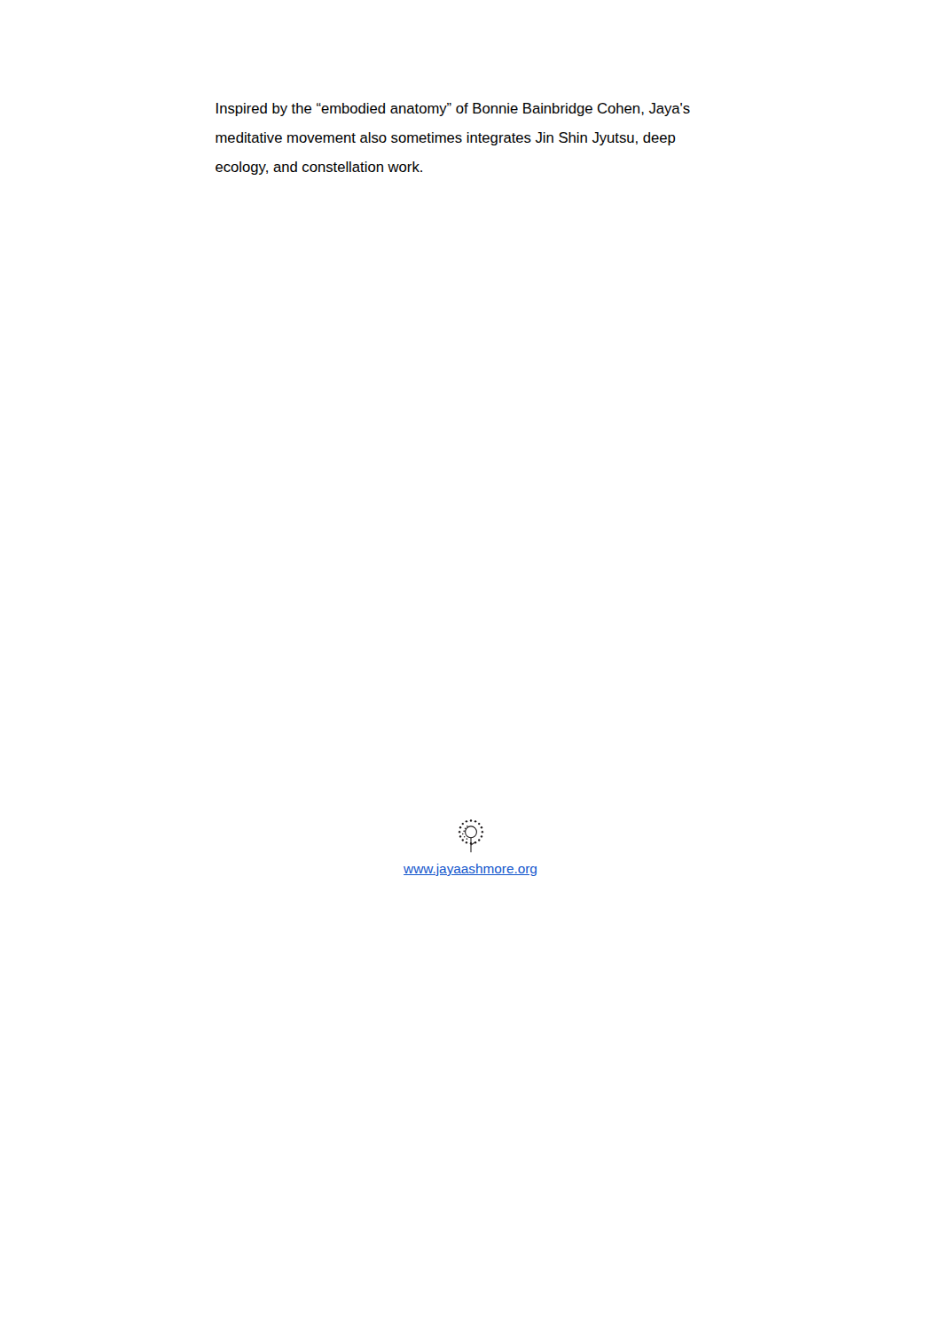Inspired by the “embodied anatomy” of Bonnie Bainbridge Cohen, Jaya's meditative movement also sometimes integrates Jin Shin Jyutsu, deep ecology, and constellation work.
www.jayaashmore.org